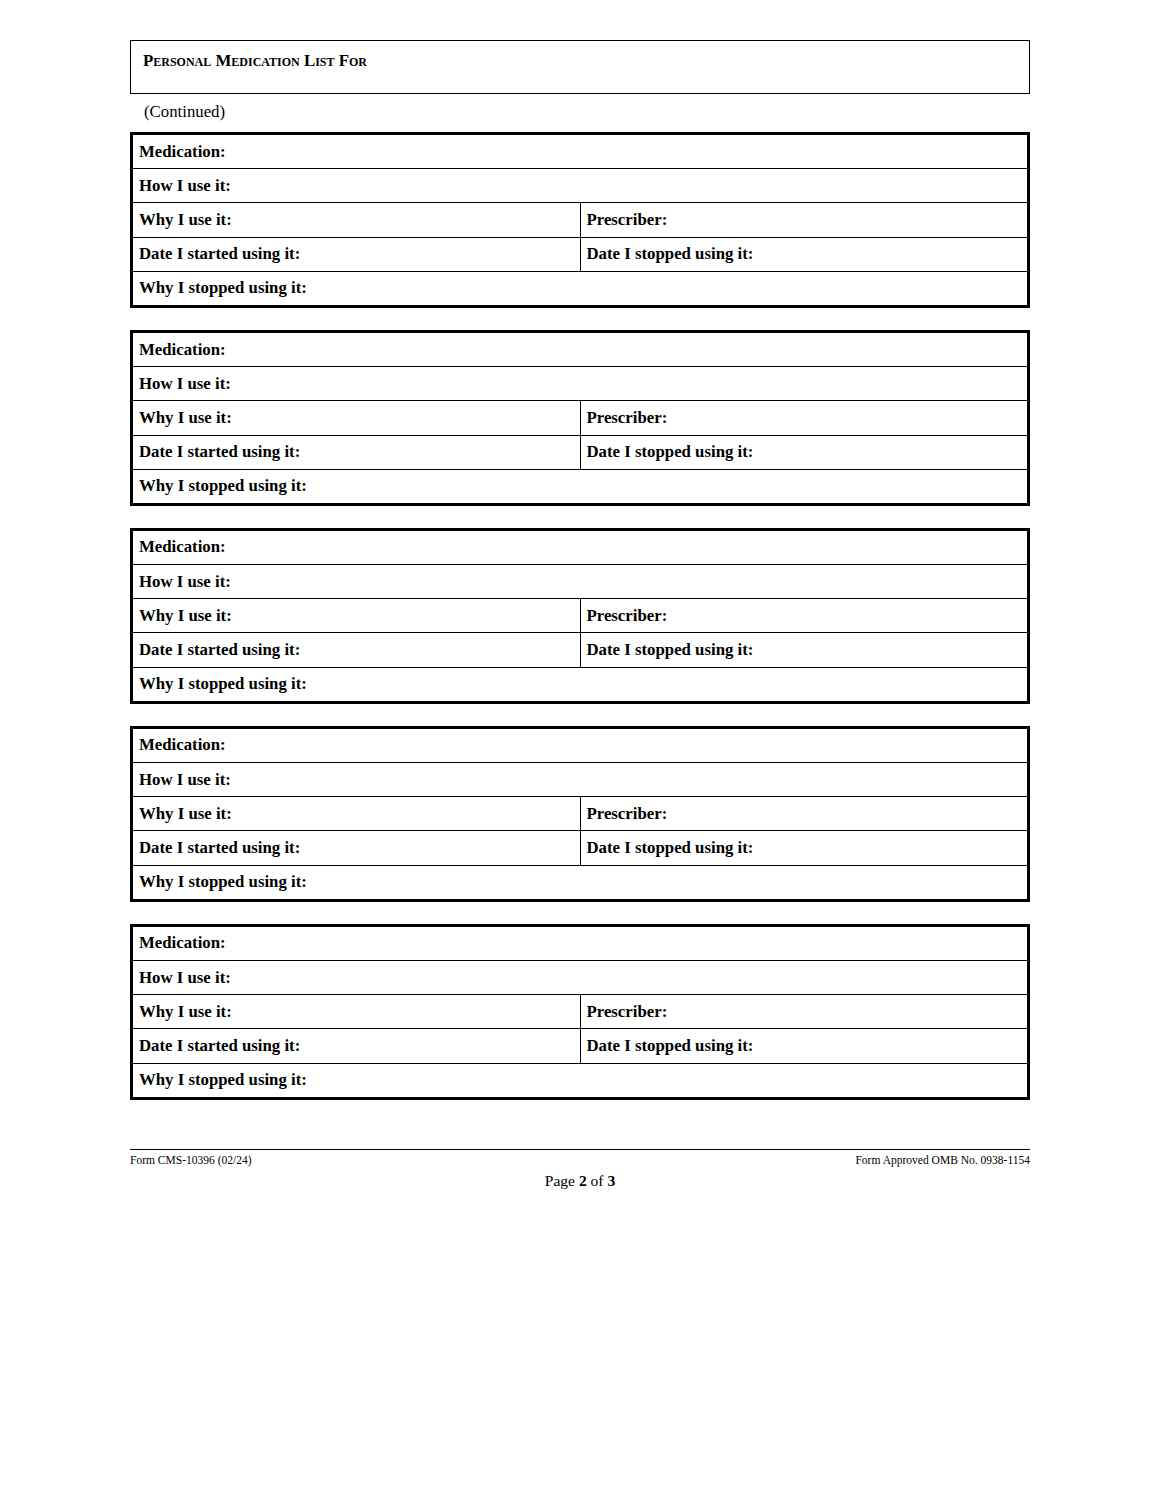Personal Medication List For
(Continued)
| Medication: |
| How I use it: |
| Why I use it: | Prescriber: |
| Date I started using it: | Date I stopped using it: |
| Why I stopped using it: |
| Medication: |
| How I use it: |
| Why I use it: | Prescriber: |
| Date I started using it: | Date I stopped using it: |
| Why I stopped using it: |
| Medication: |
| How I use it: |
| Why I use it: | Prescriber: |
| Date I started using it: | Date I stopped using it: |
| Why I stopped using it: |
| Medication: |
| How I use it: |
| Why I use it: | Prescriber: |
| Date I started using it: | Date I stopped using it: |
| Why I stopped using it: |
| Medication: |
| How I use it: |
| Why I use it: | Prescriber: |
| Date I started using it: | Date I stopped using it: |
| Why I stopped using it: |
Form CMS-10396 (02/24) Form Approved OMB No. 0938-1154
Page 2 of 3